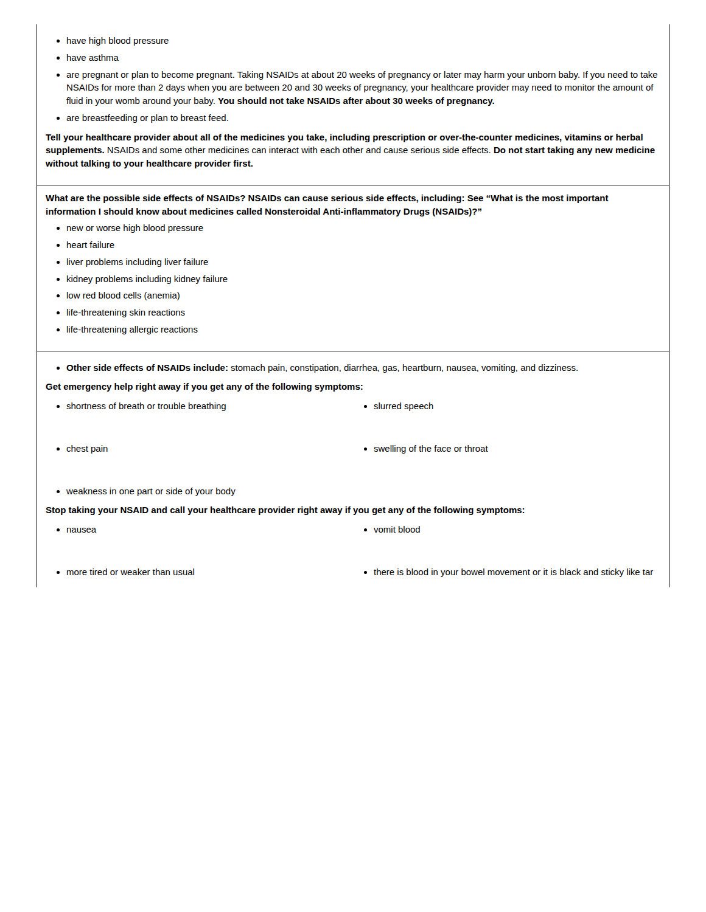have high blood pressure
have asthma
are pregnant or plan to become pregnant. Taking NSAIDs at about 20 weeks of pregnancy or later may harm your unborn baby. If you need to take NSAIDs for more than 2 days when you are between 20 and 30 weeks of pregnancy, your healthcare provider may need to monitor the amount of fluid in your womb around your baby. You should not take NSAIDs after about 30 weeks of pregnancy.
are breastfeeding or plan to breast feed.
Tell your healthcare provider about all of the medicines you take, including prescription or over-the-counter medicines, vitamins or herbal supplements. NSAIDs and some other medicines can interact with each other and cause serious side effects. Do not start taking any new medicine without talking to your healthcare provider first.
What are the possible side effects of NSAIDs? NSAIDs can cause serious side effects, including: See “What is the most important information I should know about medicines called Nonsteroidal Anti-inflammatory Drugs (NSAIDs)?”
new or worse high blood pressure
heart failure
liver problems including liver failure
kidney problems including kidney failure
low red blood cells (anemia)
life-threatening skin reactions
life-threatening allergic reactions
Other side effects of NSAIDs include: stomach pain, constipation, diarrhea, gas, heartburn, nausea, vomiting, and dizziness.
Get emergency help right away if you get any of the following symptoms:
| shortness of breath or trouble breathing chest pain weakness in one part or side of your body | slurred speech swelling of the face or throat |
Stop taking your NSAID and call your healthcare provider right away if you get any of the following symptoms:
| nausea more tired or weaker than usual | vomit blood there is blood in your bowel movement or it is black and sticky like tar |